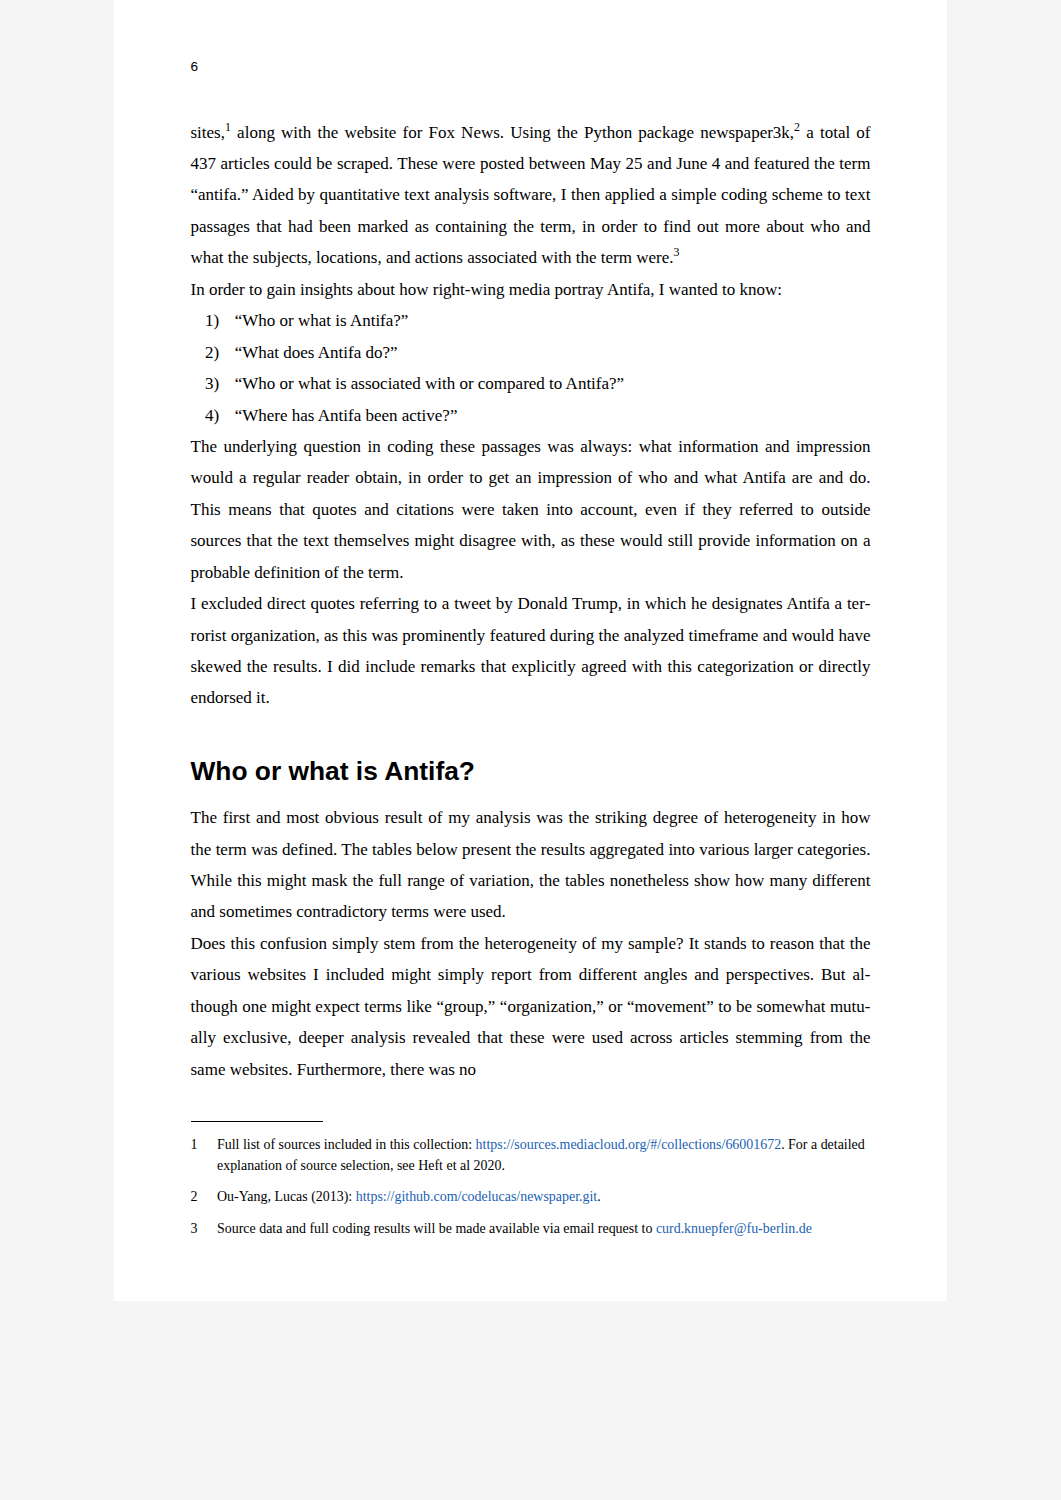6
sites,1 along with the website for Fox News. Using the Python package newspaper3k,2 a total of 437 articles could be scraped. These were posted between May 25 and June 4 and featured the term “antifa.” Aided by quantitative text analysis software, I then applied a simple coding scheme to text passages that had been marked as containing the term, in order to find out more about who and what the subjects, locations, and actions associated with the term were.3
In order to gain insights about how right-wing media portray Antifa, I wanted to know:
“Who or what is Antifa?”
“What does Antifa do?”
“Who or what is associated with or compared to Antifa?”
“Where has Antifa been active?”
The underlying question in coding these passages was always: what information and impression would a regular reader obtain, in order to get an impression of who and what Antifa are and do. This means that quotes and citations were taken into account, even if they referred to outside sources that the text themselves might disagree with, as these would still provide information on a probable definition of the term.
I excluded direct quotes referring to a tweet by Donald Trump, in which he designates Antifa a terrorist organization, as this was prominently featured during the analyzed timeframe and would have skewed the results. I did include remarks that explicitly agreed with this categorization or directly endorsed it.
Who or what is Antifa?
The first and most obvious result of my analysis was the striking degree of heterogeneity in how the term was defined. The tables below present the results aggregated into various larger categories. While this might mask the full range of variation, the tables nonetheless show how many different and sometimes contradictory terms were used.
Does this confusion simply stem from the heterogeneity of my sample? It stands to reason that the various websites I included might simply report from different angles and perspectives. But although one might expect terms like “group,” “organization,” or “movement” to be somewhat mutually exclusive, deeper analysis revealed that these were used across articles stemming from the same websites. Furthermore, there was no
1
Full list of sources included in this collection: https://sources.mediacloud.org/#/collections/66001672. For a detailed explanation of source selection, see Heft et al 2020.
2
Ou-Yang, Lucas (2013): https://github.com/codelucas/newspaper.git.
3
Source data and full coding results will be made available via email request to curd.knuepfer@fu-berlin.de